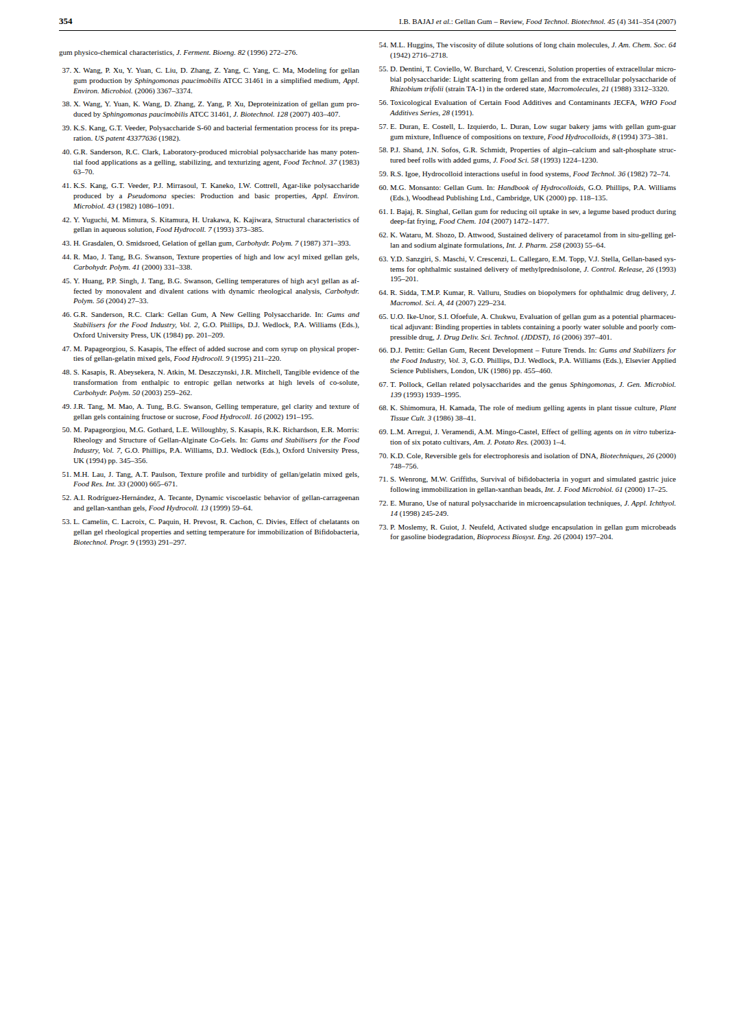354 I.B. BAJAJ et al.: Gellan Gum – Review, Food Technol. Biotechnol. 45 (4) 341–354 (2007)
gum physico-chemical characteristics, J. Ferment. Bioeng. 82 (1996) 272–276.
X. Wang, P. Xu, Y. Yuan, C. Liu, D. Zhang, Z. Yang, C. Yang, C. Ma, Modeling for gellan gum production by Sphingomonas paucimobilis ATCC 31461 in a simplified medium, Appl. Environ. Microbiol. (2006) 3367–3374.
X. Wang, Y. Yuan, K. Wang, D. Zhang, Z. Yang, P. Xu, Deproteinization of gellan gum produced by Sphingomonas paucimobilis ATCC 31461, J. Biotechnol. 128 (2007) 403–407.
K.S. Kang, G.T. Veeder, Polysaccharide S-60 and bacterial fermentation process for its preparation. US patent 43377636 (1982).
G.R. Sanderson, R.C. Clark, Laboratory-produced microbial polysaccharide has many potential food applications as a gelling, stabilizing, and texturizing agent, Food Technol. 37 (1983) 63–70.
K.S. Kang, G.T. Veeder, P.J. Mirrasoul, T. Kaneko, I.W. Cottrell, Agar-like polysaccharide produced by a Pseudomona species: Production and basic properties, Appl. Environ. Microbiol. 43 (1982) 1086–1091.
Y. Yuguchi, M. Mimura, S. Kitamura, H. Urakawa, K. Kajiwara, Structural characteristics of gellan in aqueous solution, Food Hydrocoll. 7 (1993) 373–385.
H. Grasdalen, O. Smidsroed, Gelation of gellan gum, Carbohydr. Polym. 7 (1987) 371–393.
R. Mao, J. Tang, B.G. Swanson, Texture properties of high and low acyl mixed gellan gels, Carbohydr. Polym. 41 (2000) 331–338.
Y. Huang, P.P. Singh, J. Tang, B.G. Swanson, Gelling temperatures of high acyl gellan as affected by monovalent and divalent cations with dynamic rheological analysis, Carbohydr. Polym. 56 (2004) 27–33.
G.R. Sanderson, R.C. Clark: Gellan Gum, A New Gelling Polysaccharide. In: Gums and Stabilisers for the Food Industry, Vol. 2, G.O. Phillips, D.J. Wedlock, P.A. Williams (Eds.), Oxford University Press, UK (1984) pp. 201–209.
M. Papageorgiou, S. Kasapis, The effect of added sucrose and corn syrup on physical properties of gellan-gelatin mixed gels, Food Hydrocoll. 9 (1995) 211–220.
S. Kasapis, R. Abeysekera, N. Atkin, M. Deszczynski, J.R. Mitchell, Tangible evidence of the transformation from enthalpic to entropic gellan networks at high levels of co-solute, Carbohydr. Polym. 50 (2003) 259–262.
J.R. Tang, M. Mao, A. Tung, B.G. Swanson, Gelling temperature, gel clarity and texture of gellan gels containing fructose or sucrose, Food Hydrocoll. 16 (2002) 191–195.
M. Papageorgiou, M.G. Gothard, L.E. Willoughby, S. Kasapis, R.K. Richardson, E.R. Morris: Rheology and Structure of Gellan-Alginate Co-Gels. In: Gums and Stabilisers for the Food Industry, Vol. 7, G.O. Phillips, P.A. Williams, D.J. Wedlock (Eds.), Oxford University Press, UK (1994) pp. 345–356.
M.H. Lau, J. Tang, A.T. Paulson, Texture profile and turbidity of gellan/gelatin mixed gels, Food Res. Int. 33 (2000) 665–671.
A.I. Rodríguez-Hernández, A. Tecante, Dynamic viscoelastic behavior of gellan-carrageenan and gellan-xanthan gels, Food Hydrocoll. 13 (1999) 59–64.
L. Camelin, C. Lacroix, C. Paquin, H. Prevost, R. Cachon, C. Divies, Effect of chelatants on gellan gel rheological properties and setting temperature for immobilization of Bifidobacteria, Biotechnol. Progr. 9 (1993) 291–297.
M.L. Huggins, The viscosity of dilute solutions of long chain molecules, J. Am. Chem. Soc. 64 (1942) 2716–2718.
D. Dentini, T. Coviello, W. Burchard, V. Crescenzi, Solution properties of extracellular microbial polysaccharide: Light scattering from gellan and from the extracellular polysaccharide of Rhizobium trifolii (strain TA-1) in the ordered state, Macromolecules, 21 (1988) 3312–3320.
Toxicological Evaluation of Certain Food Additives and Contaminants JECFA, WHO Food Additives Series, 28 (1991).
E. Duran, E. Costell, L. Izquierdo, L. Duran, Low sugar bakery jams with gellan gum-guar gum mixture, Influence of compositions on texture, Food Hydrocolloids, 8 (1994) 373–381.
P.J. Shand, J.N. Sofos, G.R. Schmidt, Properties of algin--calcium and salt-phosphate structured beef rolls with added gums, J. Food Sci. 58 (1993) 1224–1230.
R.S. Igoe, Hydrocolloid interactions useful in food systems, Food Technol. 36 (1982) 72–74.
M.G. Monsanto: Gellan Gum. In: Handbook of Hydrocolloids, G.O. Phillips, P.A. Williams (Eds.), Woodhead Publishing Ltd., Cambridge, UK (2000) pp. 118–135.
I. Bajaj, R. Singhal, Gellan gum for reducing oil uptake in sev, a legume based product during deep-fat frying, Food Chem. 104 (2007) 1472–1477.
K. Wataru, M. Shozo, D. Attwood, Sustained delivery of paracetamol from in situ-gelling gellan and sodium alginate formulations, Int. J. Pharm. 258 (2003) 55–64.
Y.D. Sanzgiri, S. Maschi, V. Crescenzi, L. Callegaro, E.M. Topp, V.J. Stella, Gellan-based systems for ophthalmic sustained delivery of methylprednisolone, J. Control. Release, 26 (1993) 195–201.
R. Sidda, T.M.P. Kumar, R. Valluru, Studies on biopolymers for ophthalmic drug delivery, J. Macromol. Sci. A, 44 (2007) 229–234.
U.O. Ike-Unor, S.I. Ofoefule, A. Chukwu, Evaluation of gellan gum as a potential pharmaceutical adjuvant: Binding properties in tablets containing a poorly water soluble and poorly compressible drug, J. Drug Deliv. Sci. Technol. (JDDST), 16 (2006) 397–401.
D.J. Pettitt: Gellan Gum, Recent Development – Future Trends. In: Gums and Stabilizers for the Food Industry, Vol. 3, G.O. Phillips, D.J. Wedlock, P.A. Williams (Eds.), Elsevier Applied Science Publishers, London, UK (1986) pp. 455–460.
T. Pollock, Gellan related polysaccharides and the genus Sphingomonas, J. Gen. Microbiol. 139 (1993) 1939–1995.
K. Shimomura, H. Kamada, The role of medium gelling agents in plant tissue culture, Plant Tissue Cult. 3 (1986) 38–41.
L.M. Arregui, J. Veramendi, A.M. Mingo-Castel, Effect of gelling agents on in vitro tuberization of six potato cultivars, Am. J. Potato Res. (2003) 1–4.
K.D. Cole, Reversible gels for electrophoresis and isolation of DNA, Biotechniques, 26 (2000) 748–756.
S. Wenrong, M.W. Griffiths, Survival of bifidobacteria in yogurt and simulated gastric juice following immobilization in gellan-xanthan beads, Int. J. Food Microbiol. 61 (2000) 17–25.
E. Murano, Use of natural polysaccharide in microencapsulation techniques, J. Appl. Ichthyol. 14 (1998) 245-249.
P. Moslemy, R. Guiot, J. Neufeld, Activated sludge encapsulation in gellan gum microbeads for gasoline biodegradation, Bioprocess Biosyst. Eng. 26 (2004) 197–204.